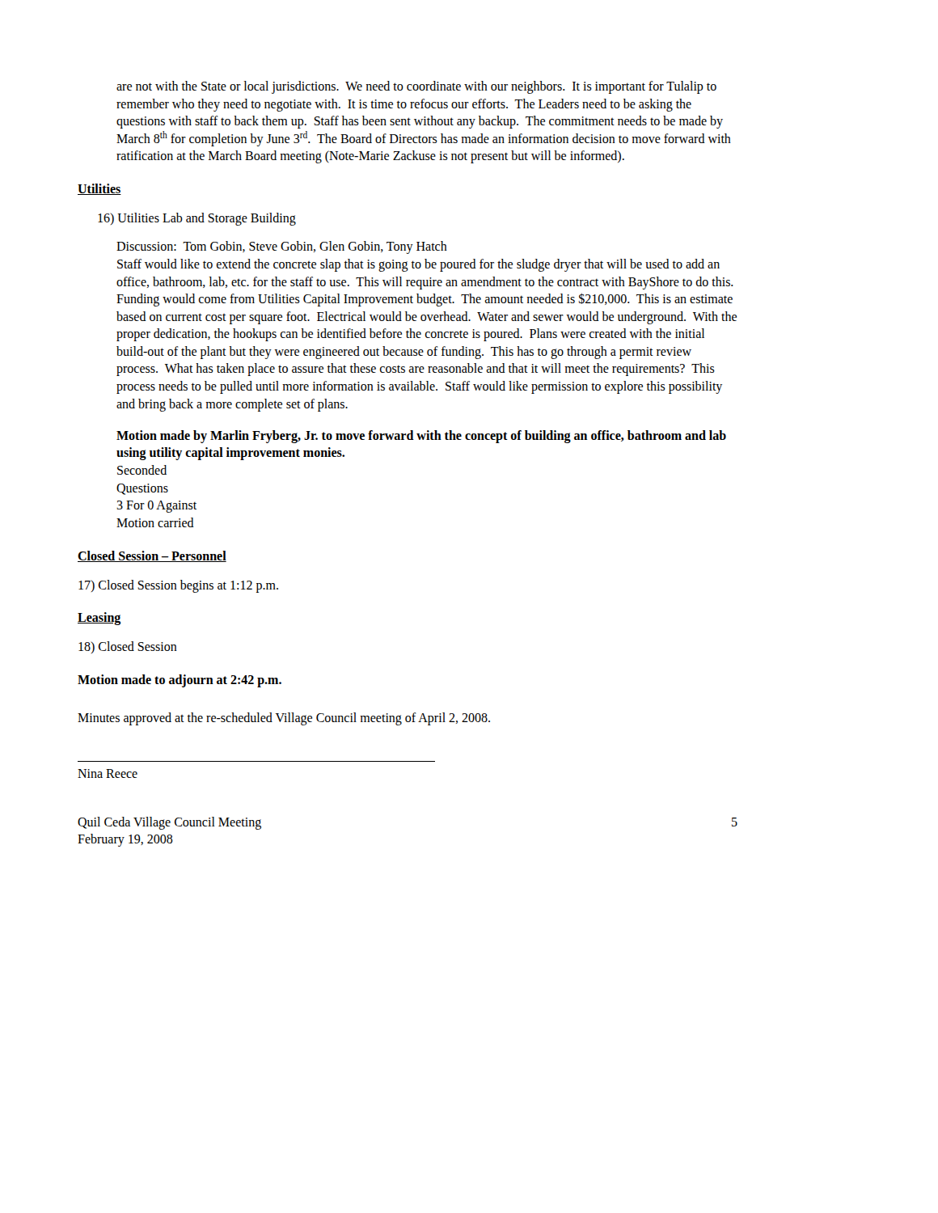are not with the State or local jurisdictions. We need to coordinate with our neighbors. It is important for Tulalip to remember who they need to negotiate with. It is time to refocus our efforts. The Leaders need to be asking the questions with staff to back them up. Staff has been sent without any backup. The commitment needs to be made by March 8th for completion by June 3rd. The Board of Directors has made an information decision to move forward with ratification at the March Board meeting (Note-Marie Zackuse is not present but will be informed).
Utilities
16) Utilities Lab and Storage Building
Discussion: Tom Gobin, Steve Gobin, Glen Gobin, Tony Hatch
Staff would like to extend the concrete slap that is going to be poured for the sludge dryer that will be used to add an office, bathroom, lab, etc. for the staff to use. This will require an amendment to the contract with BayShore to do this. Funding would come from Utilities Capital Improvement budget. The amount needed is $210,000. This is an estimate based on current cost per square foot. Electrical would be overhead. Water and sewer would be underground. With the proper dedication, the hookups can be identified before the concrete is poured. Plans were created with the initial build-out of the plant but they were engineered out because of funding. This has to go through a permit review process. What has taken place to assure that these costs are reasonable and that it will meet the requirements? This process needs to be pulled until more information is available. Staff would like permission to explore this possibility and bring back a more complete set of plans.
Motion made by Marlin Fryberg, Jr. to move forward with the concept of building an office, bathroom and lab using utility capital improvement monies.
Seconded
Questions
3 For 0 Against
Motion carried
Closed Session – Personnel
17) Closed Session begins at 1:12 p.m.
Leasing
18) Closed Session
Motion made to adjourn at 2:42 p.m.
Minutes approved at the re-scheduled Village Council meeting of April 2, 2008.
Nina Reece
Quil Ceda Village Council Meeting February 19, 2008
5